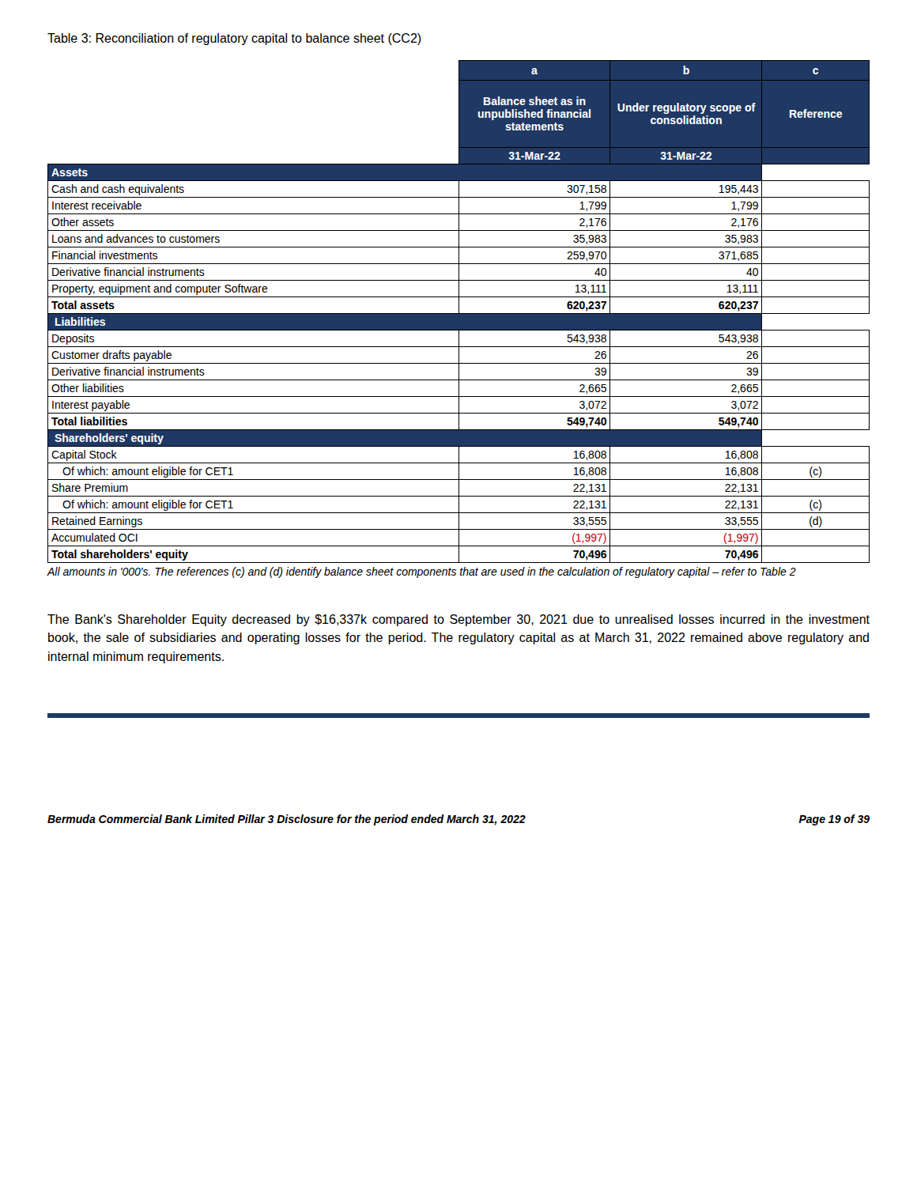Table 3: Reconciliation of regulatory capital to balance sheet (CC2)
| | a | b | c |
| | Balance sheet as in unpublished financial statements | Under regulatory scope of consolidation | Reference |
| | 31-Mar-22 | 31-Mar-22 | |
| Assets | |
| Cash and cash equivalents | 307,158 | 195,443 | |
| Interest receivable | 1,799 | 1,799 | |
| Other assets | 2,176 | 2,176 | |
| Loans and advances to customers | 35,983 | 35,983 | |
| Financial investments | 259,970 | 371,685 | |
| Derivative financial instruments | 40 | 40 | |
| Property, equipment and computer Software | 13,111 | 13,111 | |
| Total assets | 620,237 | 620,237 | |
| Liabilities | |
| Deposits | 543,938 | 543,938 | |
| Customer drafts payable | 26 | 26 | |
| Derivative financial instruments | 39 | 39 | |
| Other liabilities | 2,665 | 2,665 | |
| Interest payable | 3,072 | 3,072 | |
| Total liabilities | 549,740 | 549,740 | |
| Shareholders' equity | |
| Capital Stock | 16,808 | 16,808 | |
| Of which: amount eligible for CET1 | 16,808 | 16,808 | (c) |
| Share Premium | 22,131 | 22,131 | |
| Of which: amount eligible for CET1 | 22,131 | 22,131 | (c) |
| Retained Earnings | 33,555 | 33,555 | (d) |
| Accumulated OCI | (1,997) | (1,997) | |
| Total shareholders' equity | 70,496 | 70,496 | |
All amounts in '000's. The references (c) and (d) identify balance sheet components that are used in the calculation of regulatory capital – refer to Table 2
The Bank's Shareholder Equity decreased by $16,337k compared to September 30, 2021 due to unrealised losses incurred in the investment book, the sale of subsidiaries and operating losses for the period. The regulatory capital as at March 31, 2022 remained above regulatory and internal minimum requirements.
Bermuda Commercial Bank Limited Pillar 3 Disclosure for the period ended March 31, 2022 Page 19 of 39